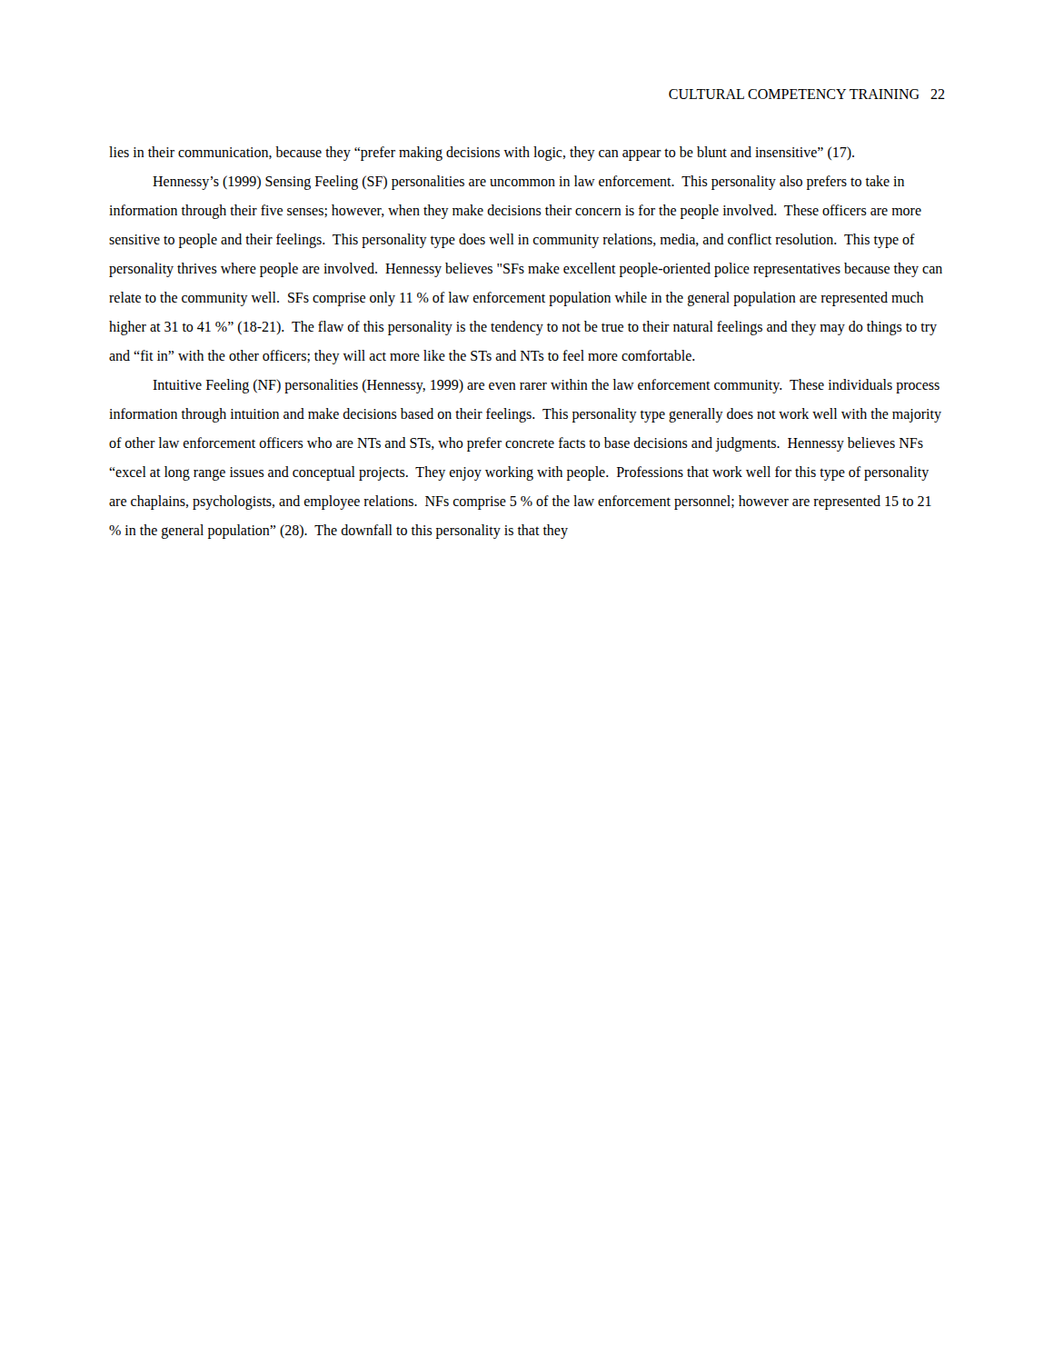CULTURAL COMPETENCY TRAINING 22
lies in their communication, because they “prefer making decisions with logic, they can appear to be blunt and insensitive” (17).
Hennessy’s (1999) Sensing Feeling (SF) personalities are uncommon in law enforcement. This personality also prefers to take in information through their five senses; however, when they make decisions their concern is for the people involved. These officers are more sensitive to people and their feelings. This personality type does well in community relations, media, and conflict resolution. This type of personality thrives where people are involved. Hennessy believes "SFs make excellent people-oriented police representatives because they can relate to the community well. SFs comprise only 11 % of law enforcement population while in the general population are represented much higher at 31 to 41 %” (18-21). The flaw of this personality is the tendency to not be true to their natural feelings and they may do things to try and “fit in” with the other officers; they will act more like the STs and NTs to feel more comfortable.
Intuitive Feeling (NF) personalities (Hennessy, 1999) are even rarer within the law enforcement community. These individuals process information through intuition and make decisions based on their feelings. This personality type generally does not work well with the majority of other law enforcement officers who are NTs and STs, who prefer concrete facts to base decisions and judgments. Hennessy believes NFs “excel at long range issues and conceptual projects. They enjoy working with people. Professions that work well for this type of personality are chaplains, psychologists, and employee relations. NFs comprise 5 % of the law enforcement personnel; however are represented 15 to 21 % in the general population” (28). The downfall to this personality is that they